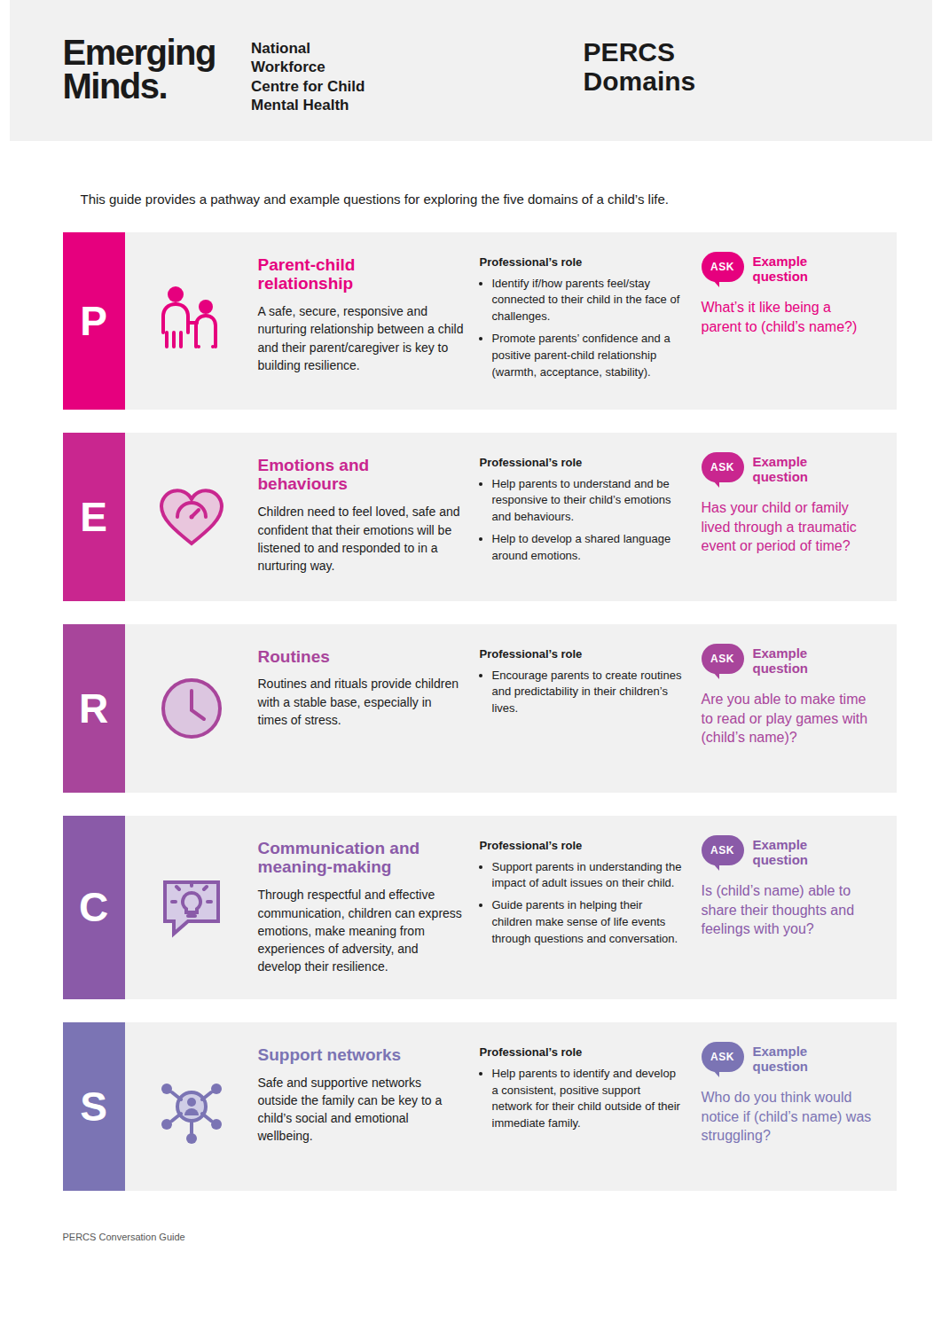Emerging
Minds.
National
Workforce
Centre for Child
Mental Health
PERCS
Domains
This guide provides a pathway and example questions for exploring the five domains of a child’s life.
P
Parent-child
relationship
A safe, secure, responsive and nurturing relationship between a child and their parent/caregiver is key to building resilience.
Professional’s role
Identify if/how parents feel/stay connected to their child in the face of challenges.
Promote parents’ confidence and a positive parent-child relationship (warmth, acceptance, stability).
ASK
Example
question
What’s it like being a parent to (child’s name?)
E
Emotions and
behaviours
Children need to feel loved, safe and confident that their emotions will be listened to and responded to in a nurturing way.
Professional’s role
Help parents to understand and be responsive to their child’s emotions and behaviours.
Help to develop a shared language around emotions.
ASK
Example
question
Has your child or family lived through a traumatic event or period of time?
R
Routines
Routines and rituals provide children with a stable base, especially in times of stress.
Professional’s role
Encourage parents to create routines and predictability in their children’s lives.
ASK
Example
question
Are you able to make time to read or play games with (child’s name)?
C
Communication and
meaning-making
Through respectful and effective communication, children can express emotions, make meaning from experiences of adversity, and develop their resilience.
Professional’s role
Support parents in understanding the impact of adult issues on their child.
Guide parents in helping their children make sense of life events through questions and conversation.
ASK
Example
question
Is (child’s name) able to share their thoughts and feelings with you?
S
Support networks
Safe and supportive networks outside the family can be key to a child’s social and emotional wellbeing.
Professional’s role
Help parents to identify and develop a consistent, positive support network for their child outside of their immediate family.
ASK
Example
question
Who do you think would notice if (child’s name) was struggling?
PERCS Conversation Guide